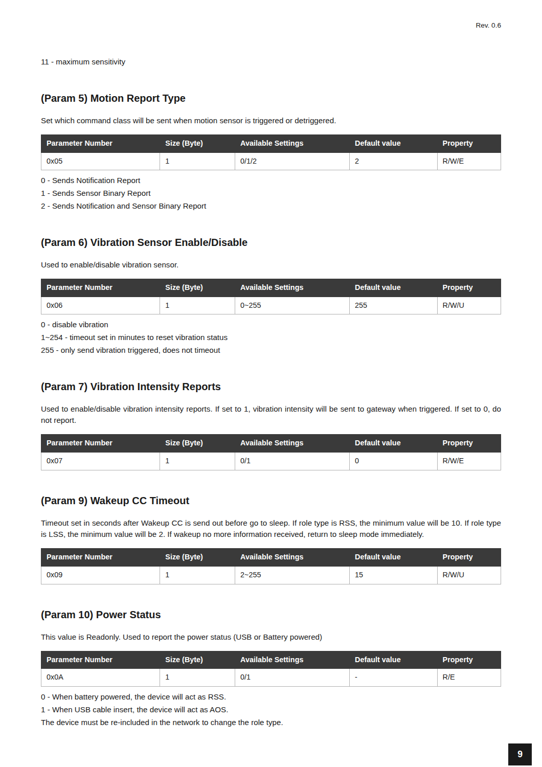Rev. 0.6
11 - maximum sensitivity
(Param 5) Motion Report Type
Set which command class will be sent when motion sensor is triggered or detriggered.
| Parameter Number | Size (Byte) | Available Settings | Default value | Property |
| --- | --- | --- | --- | --- |
| 0x05 | 1 | 0/1/2 | 2 | R/W/E |
0 - Sends Notification Report
1 - Sends Sensor Binary Report
2 - Sends Notification and Sensor Binary Report
(Param 6) Vibration Sensor Enable/Disable
Used to enable/disable vibration sensor.
| Parameter Number | Size (Byte) | Available Settings | Default value | Property |
| --- | --- | --- | --- | --- |
| 0x06 | 1 | 0~255 | 255 | R/W/U |
0 - disable vibration
1~254 - timeout set in minutes to reset vibration status
255 - only send vibration triggered, does not timeout
(Param 7) Vibration Intensity Reports
Used to enable/disable vibration intensity reports. If set to 1, vibration intensity will be sent to gateway when triggered. If set to 0, do not report.
| Parameter Number | Size (Byte) | Available Settings | Default value | Property |
| --- | --- | --- | --- | --- |
| 0x07 | 1 | 0/1 | 0 | R/W/E |
(Param 9) Wakeup CC Timeout
Timeout set in seconds after Wakeup CC is send out before go to sleep. If role type is RSS, the minimum value will be 10. If role type is LSS, the minimum value will be 2. If wakeup no more information received, return to sleep mode immediately.
| Parameter Number | Size (Byte) | Available Settings | Default value | Property |
| --- | --- | --- | --- | --- |
| 0x09 | 1 | 2~255 | 15 | R/W/U |
(Param 10) Power Status
This value is Readonly. Used to report the power status (USB or Battery powered)
| Parameter Number | Size (Byte) | Available Settings | Default value | Property |
| --- | --- | --- | --- | --- |
| 0x0A | 1 | 0/1 | - | R/E |
0 - When battery powered, the device will act as RSS.
1 - When USB cable insert, the device will act as AOS.
The device must be re-included in the network to change the role type.
9